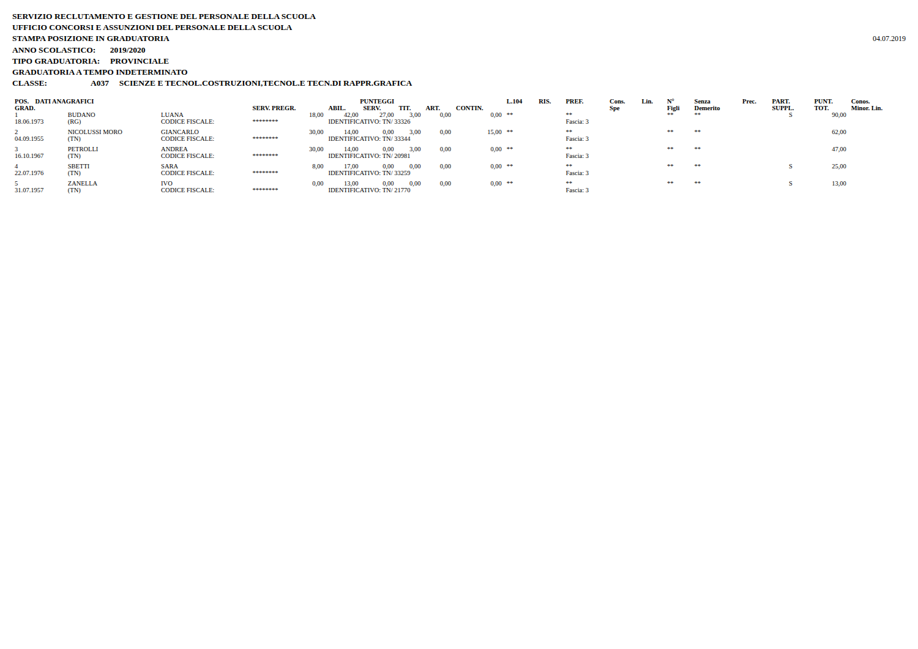04.07.2019
SERVIZIO RECLUTAMENTO E GESTIONE DEL PERSONALE DELLA SCUOLA
UFFICIO CONCORSI E ASSUNZIONI DEL PERSONALE DELLA SCUOLA
STAMPA POSIZIONE IN GRADUATORIA
ANNO SCOLASTICO: 2019/2020
TIPO GRADUATORIA: PROVINCIALE
GRADUATORIA A TEMPO INDETERMINATO
CLASSE: A037 SCIENZE E TECNOL.COSTRUZIONI,TECNOL.E TECN.DI RAPPR.GRAFICA
| POS. DATI ANAGRAFICI | PUNTEGGI | L.104 | RIS. | PREF. | Cons. | Lin. | N° | Senza | Prec. | PART. | PUNT. | Conos. |
| --- | --- | --- | --- | --- | --- | --- | --- | --- | --- | --- | --- | --- |
| GRAD. | | | SERV. PREGR. | ABIL. | SERV. | TIT. | ART. | CONTIN. | | | | Spe | | Figli | Demerito | | SUPPL. | TOT. | Minor. Lin. |
| 1 | BUDANO | LUANA | 18,00 | 42,00 | 27,00 | 3,00 | 0,00 | 0,00 | ** | | ** | | | ** | ** | | S | 90,00 | |
| 18.06.1973 | (RG) | CODICE FISCALE: | ******** | IDENTIFICATIVO: TN/ 33326 | | | Fascia: 3 | | | | | | | | |
| 2 | NICOLUSSI MORO | GIANCARLO | 30,00 | 14,00 | 0,00 | 3,00 | 0,00 | 15,00 | ** | | ** | | | ** | ** | | | 62,00 | |
| 04.09.1955 | (TN) | CODICE FISCALE: | ******** | IDENTIFICATIVO: TN/ 33344 | | | Fascia: 3 | | | | | | | | |
| 3 | PETROLLI | ANDREA | 30,00 | 14,00 | 0,00 | 3,00 | 0,00 | 0,00 | ** | | ** | | | ** | ** | | | 47,00 | |
| 16.10.1967 | (TN) | CODICE FISCALE: | ******** | IDENTIFICATIVO: TN/ 20981 | | | Fascia: 3 | | | | | | | | |
| 4 | SBETTI | SARA | 8,00 | 17,00 | 0,00 | 0,00 | 0,00 | 0,00 | ** | | ** | | | ** | ** | | S | 25,00 | |
| 22.07.1976 | (TN) | CODICE FISCALE: | ******** | IDENTIFICATIVO: TN/ 33259 | | | Fascia: 3 | | | | | | | | |
| 5 | ZANELLA | IVO | 0,00 | 13,00 | 0,00 | 0,00 | 0,00 | 0,00 | ** | | ** | | | ** | ** | | S | 13,00 | |
| 31.07.1957 | (TN) | CODICE FISCALE: | ******** | IDENTIFICATIVO: TN/ 21770 | | | Fascia: 3 | | | | | | | | |